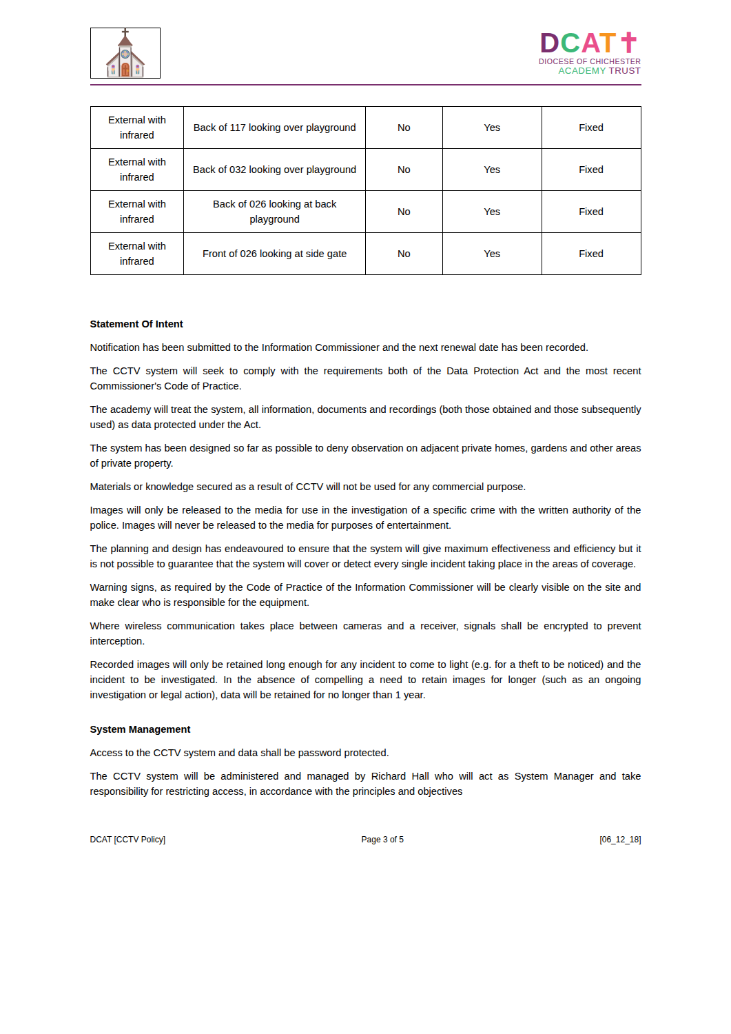⛪
DCAT✝
DIOCESE OF CHICHESTER
ACADEMY TRUST
| External with infrared | Back of 117 looking over playground | No | Yes | Fixed |
| External with infrared | Back of 032 looking over playground | No | Yes | Fixed |
| External with infrared | Back of 026 looking at back playground | No | Yes | Fixed |
| External with infrared | Front of 026 looking at side gate | No | Yes | Fixed |
Statement Of Intent
Notification has been submitted to the Information Commissioner and the next renewal date has been recorded.
The CCTV system will seek to comply with the requirements both of the Data Protection Act and the most recent Commissioner's Code of Practice.
The academy will treat the system, all information, documents and recordings (both those obtained and those subsequently used) as data protected under the Act.
The system has been designed so far as possible to deny observation on adjacent private homes, gardens and other areas of private property.
Materials or knowledge secured as a result of CCTV will not be used for any commercial purpose.
Images will only be released to the media for use in the investigation of a specific crime with the written authority of the police. Images will never be released to the media for purposes of entertainment.
The planning and design has endeavoured to ensure that the system will give maximum effectiveness and efficiency but it is not possible to guarantee that the system will cover or detect every single incident taking place in the areas of coverage.
Warning signs, as required by the Code of Practice of the Information Commissioner will be clearly visible on the site and make clear who is responsible for the equipment.
Where wireless communication takes place between cameras and a receiver, signals shall be encrypted to prevent interception.
Recorded images will only be retained long enough for any incident to come to light (e.g. for a theft to be noticed) and the incident to be investigated. In the absence of compelling a need to retain images for longer (such as an ongoing investigation or legal action), data will be retained for no longer than 1 year.
System Management
Access to the CCTV system and data shall be password protected.
The CCTV system will be administered and managed by Richard Hall who will act as System Manager and take responsibility for restricting access, in accordance with the principles and objectives
DCAT [CCTV Policy]
Page 3 of 5
[06_12_18]